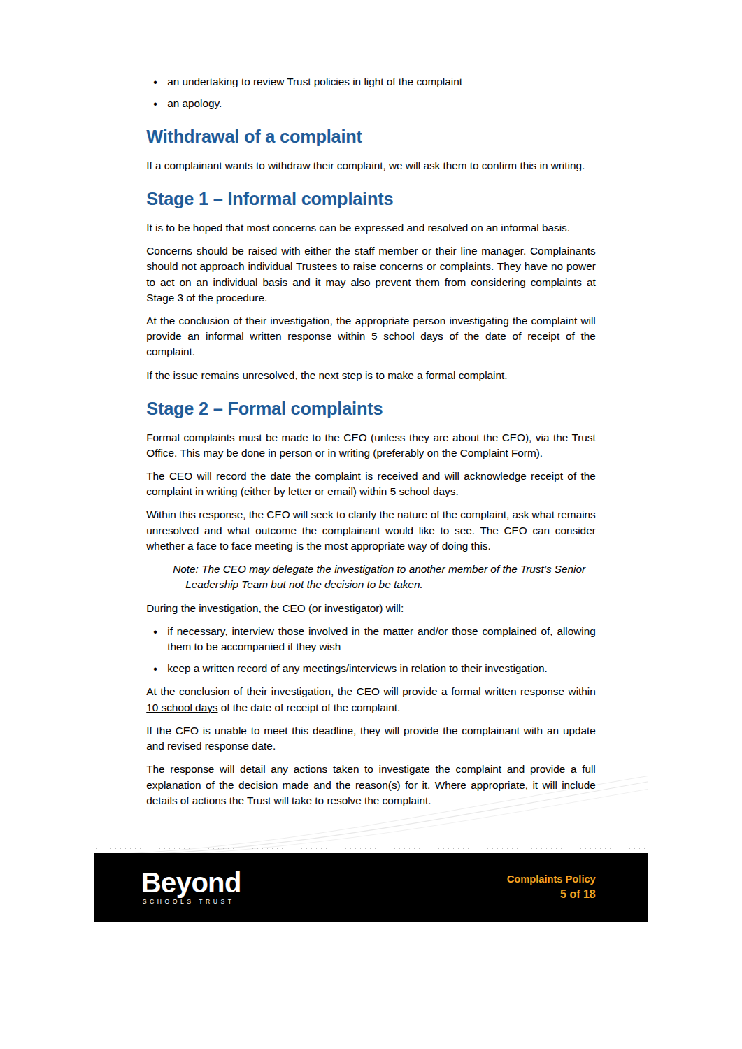an undertaking to review Trust policies in light of the complaint
an apology.
Withdrawal of a complaint
If a complainant wants to withdraw their complaint, we will ask them to confirm this in writing.
Stage 1 – Informal complaints
It is to be hoped that most concerns can be expressed and resolved on an informal basis.
Concerns should be raised with either the staff member or their line manager. Complainants should not approach individual Trustees to raise concerns or complaints. They have no power to act on an individual basis and it may also prevent them from considering complaints at Stage 3 of the procedure.
At the conclusion of their investigation, the appropriate person investigating the complaint will provide an informal written response within 5 school days of the date of receipt of the complaint.
If the issue remains unresolved, the next step is to make a formal complaint.
Stage 2 – Formal complaints
Formal complaints must be made to the CEO (unless they are about the CEO), via the Trust Office. This may be done in person or in writing (preferably on the Complaint Form).
The CEO will record the date the complaint is received and will acknowledge receipt of the complaint in writing (either by letter or email) within 5 school days.
Within this response, the CEO will seek to clarify the nature of the complaint, ask what remains unresolved and what outcome the complainant would like to see. The CEO can consider whether a face to face meeting is the most appropriate way of doing this.
Note: The CEO may delegate the investigation to another member of the Trust’s Senior Leadership Team but not the decision to be taken.
During the investigation, the CEO (or investigator) will:
if necessary, interview those involved in the matter and/or those complained of, allowing them to be accompanied if they wish
keep a written record of any meetings/interviews in relation to their investigation.
At the conclusion of their investigation, the CEO will provide a formal written response within 10 school days of the date of receipt of the complaint.
If the CEO is unable to meet this deadline, they will provide the complainant with an update and revised response date.
The response will detail any actions taken to investigate the complaint and provide a full explanation of the decision made and the reason(s) for it. Where appropriate, it will include details of actions the Trust will take to resolve the complaint.
Beyond
SCHOOLS TRUST
Complaints Policy
5 of 18